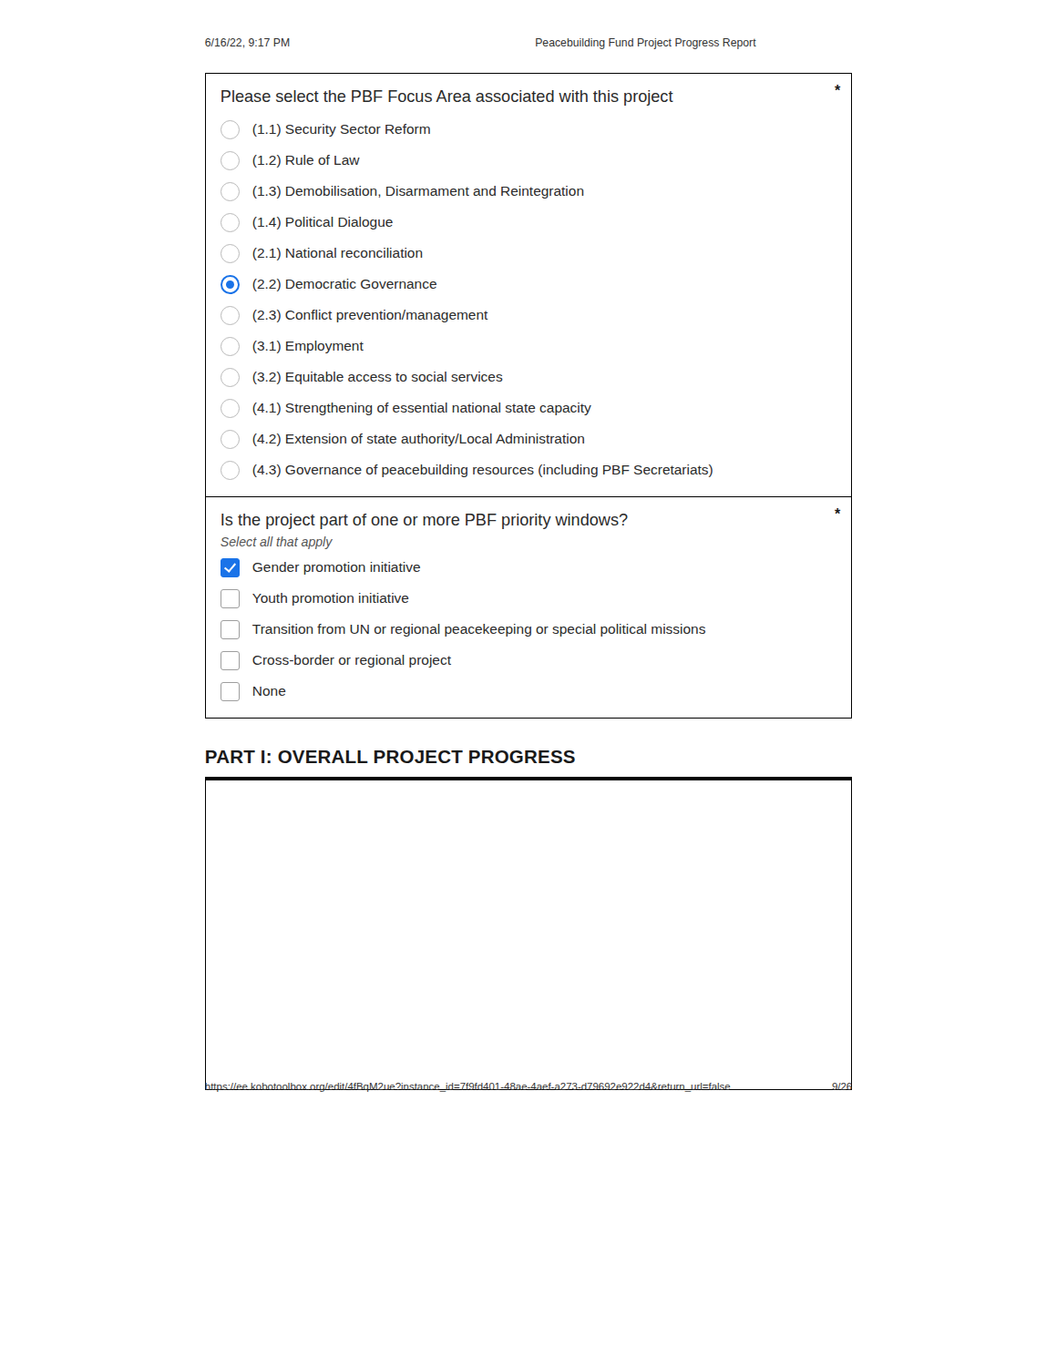6/16/22, 9:17 PM Peacebuilding Fund Project Progress Report
*
Please select the PBF Focus Area associated with this project
(1.1) Security Sector Reform
(1.2) Rule of Law
(1.3) Demobilisation, Disarmament and Reintegration
(1.4) Political Dialogue
(2.1) National reconciliation
(2.2) Democratic Governance
(2.3) Conflict prevention/management
(3.1) Employment
(3.2) Equitable access to social services
(4.1) Strengthening of essential national state capacity
(4.2) Extension of state authority/Local Administration
(4.3) Governance of peacebuilding resources (including PBF Secretariats)
*
Is the project part of one or more PBF priority windows?
Select all that apply
Gender promotion initiative
Youth promotion initiative
Transition from UN or regional peacekeeping or special political missions
Cross-border or regional project
None
PART I: OVERALL PROJECT PROGRESS
https://ee.kobotoolbox.org/edit/4fBqM2ue?instance_id=7f9fd401-48ae-4aef-a273-d79692e922d4&return_url=false 9/26